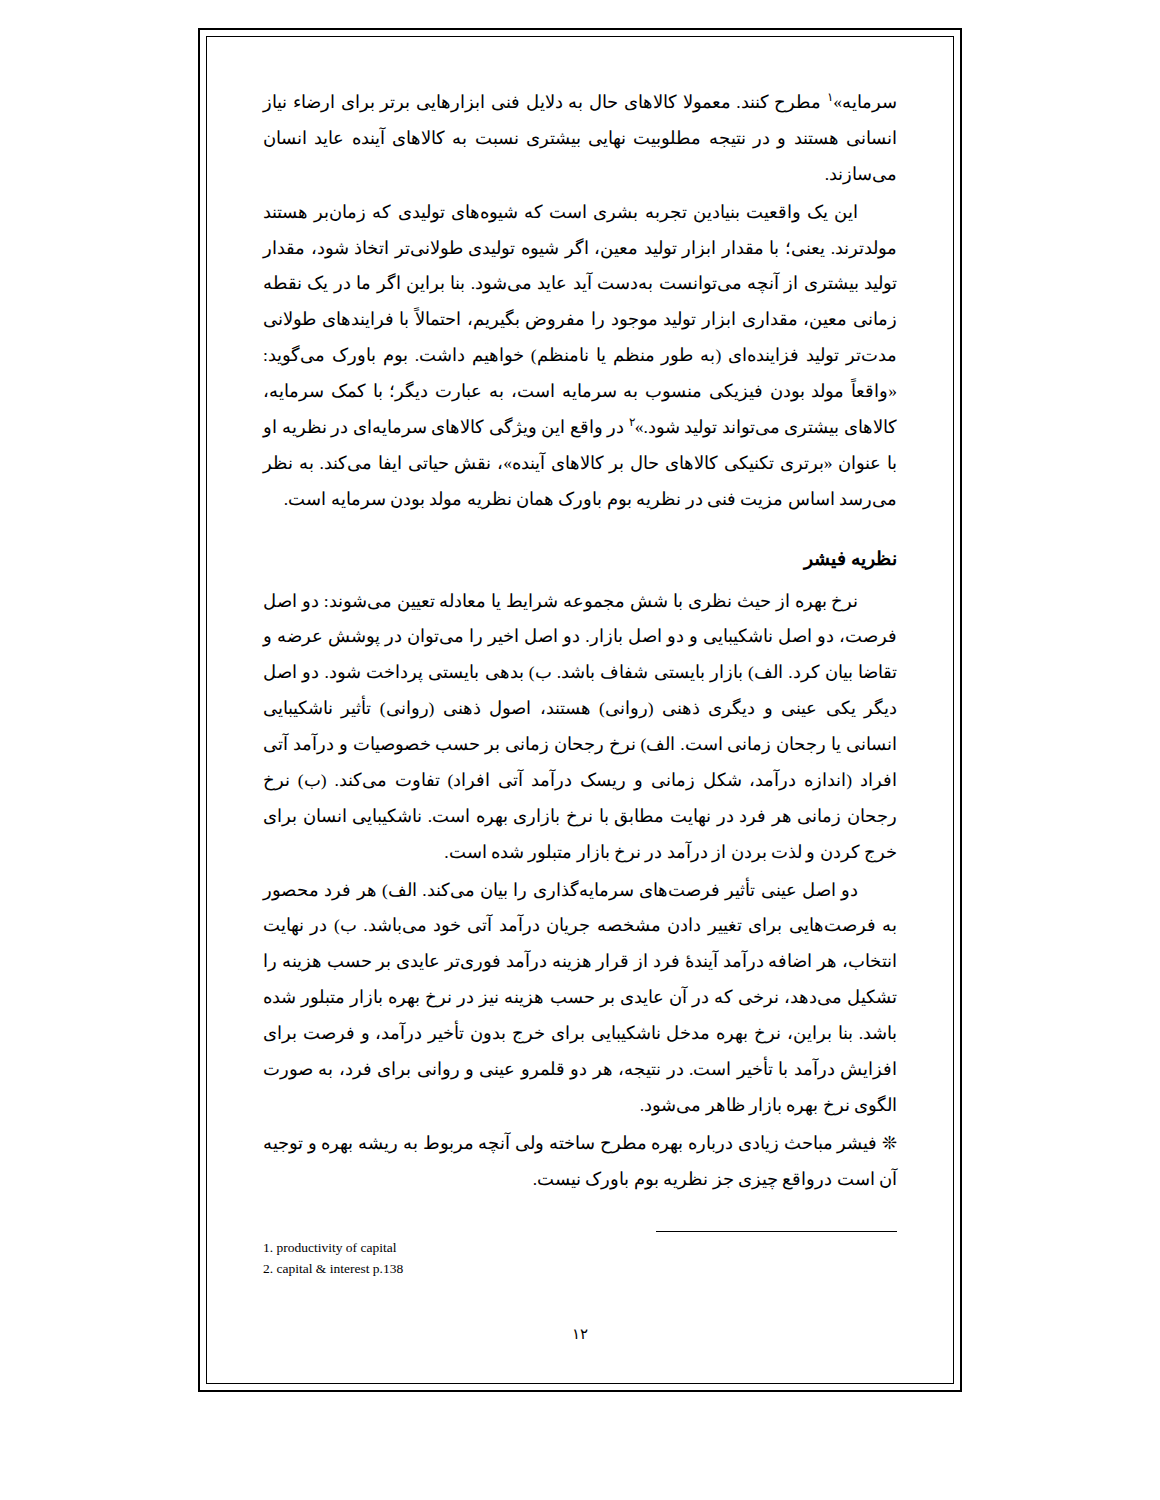سرمایه»۱ مطرح کنند. معمولا کالاهای حال به دلایل فنی ابزارهایی برتر برای ارضاء نیاز انسانی هستند و در نتیجه مطلوبیت نهایی بیشتری نسبت به کالاهای آینده عاید انسان می‌سازند.
این یک واقعیت بنیادین تجربه بشری است که شیوه‌های تولیدی که زمان‌بر هستند مولدترند. یعنی؛ با مقدار ابزار تولید معین، اگر شیوه تولیدی طولانی‌تر اتخاذ شود، مقدار تولید بیشتری از آنچه می‌توانست به‌دست آید عاید می‌شود. بنا براین اگر ما در یک نقطه زمانی معین، مقداری ابزار تولید موجود را مفروض بگیریم، احتمالاً با فرایندهای طولانی مدت‌تر تولید فزاینده‌ای (به طور منظم یا نامنظم) خواهیم داشت. بوم باورک می‌گوید: «واقعاً مولد بودن فیزیکی منسوب به سرمایه است، به عبارت دیگر؛ با کمک سرمایه، کالاهای بیشتری می‌تواند تولید شود.»۲ در واقع این ویژگی کالاهای سرمایه‌ای در نظریه او با عنوان «برتری تکنیکی کالاهای حال بر کالاهای آینده»، نقش حیاتی ایفا می‌کند. به نظر می‌رسد اساس مزیت فنی در نظریه بوم باورک همان نظریه مولد بودن سرمایه است.
نظریه فیشر
نرخ بهره از حیث نظری با شش مجموعه شرایط یا معادله تعیین می‌شوند: دو اصل فرصت، دو اصل ناشکیبایی و دو اصل بازار. دو اصل اخیر را می‌توان در پوشش عرضه و تقاضا بیان کرد. الف) بازار بایستی شفاف باشد. ب) بدهی بایستی پرداخت شود. دو اصل دیگر یکی عینی و دیگری ذهنی (روانی) هستند، اصول ذهنی (روانی) تأثیر ناشکیبایی انسانی یا رجحان زمانی است. الف) نرخ رجحان زمانی بر حسب خصوصیات و درآمد آتی افراد (اندازه درآمد، شکل زمانی و ریسک درآمد آتی افراد) تفاوت می‌کند. (ب) نرخ رجحان زمانی هر فرد در نهایت مطابق با نرخ بازاری بهره است. ناشکیبایی انسان برای خرج کردن و لذت بردن از درآمد در نرخ بازار متبلور شده است.
دو اصل عینی تأثیر فرصت‌های سرمایه‌گذاری را بیان می‌کند. الف) هر فرد محصور به فرصت‌هایی برای تغییر دادن مشخصه جریان درآمد آتی خود می‌باشد. ب) در نهایت انتخاب، هر اضافه درآمد آیندۀ فرد از قرار هزینه درآمد فوری‌تر عایدی بر حسب هزینه را تشکیل می‌دهد، نرخی که در آن عایدی بر حسب هزینه نیز در نرخ بهره بازار متبلور شده باشد. بنا براین، نرخ بهره مدخل ناشکیبایی برای خرج بدون تأخیر درآمد، و فرصت برای افزایش درآمد با تأخیر است. در نتیجه، هر دو قلمرو عینی و روانی برای فرد، به صورت الگوی نرخ بهره بازار ظاهر می‌شود.
❊ فیشر مباحث زیادی درباره بهره مطرح ساخته ولی آنچه مربوط به ریشه بهره و توجیه آن است درواقع چیزی جز نظریه بوم باورک نیست.
1. productivity of capital
2. capital & interest p.138
۱۲